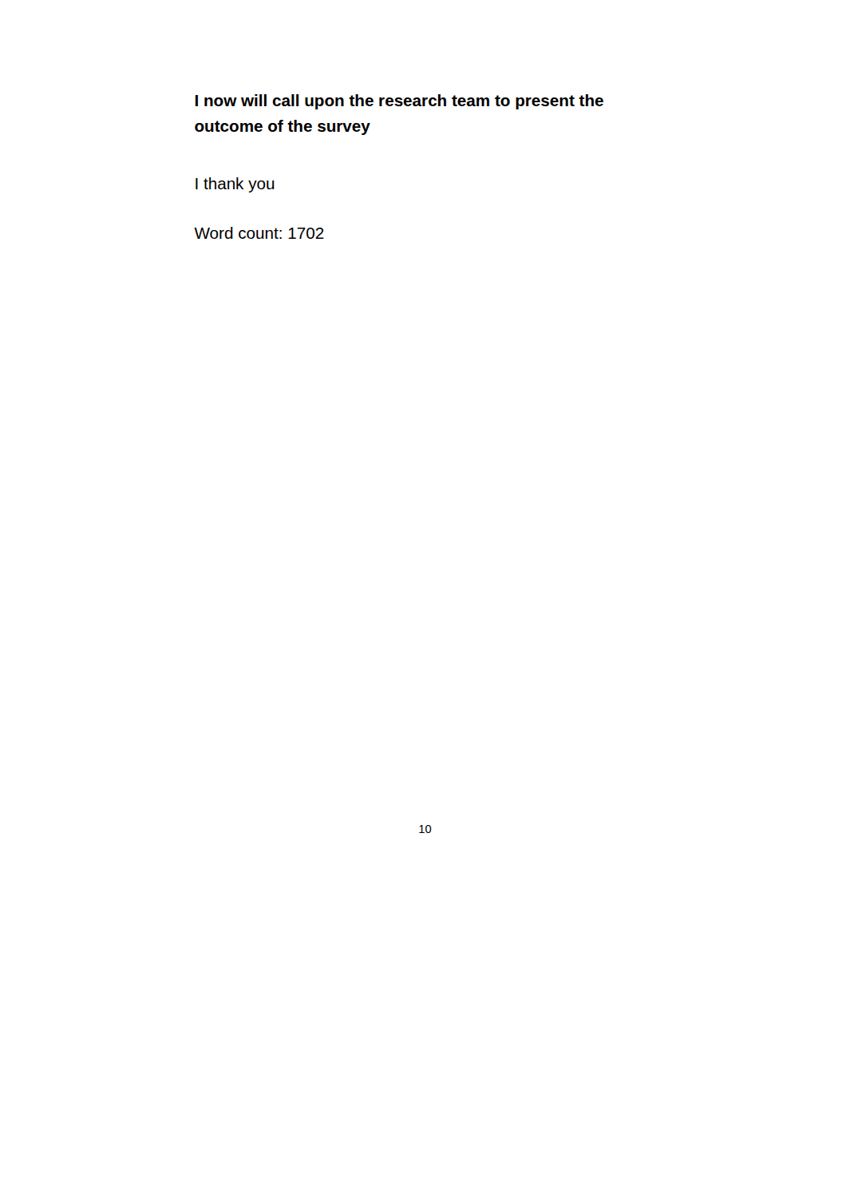I now will call upon the research team to present the outcome of the survey
I thank you
Word count: 1702
10